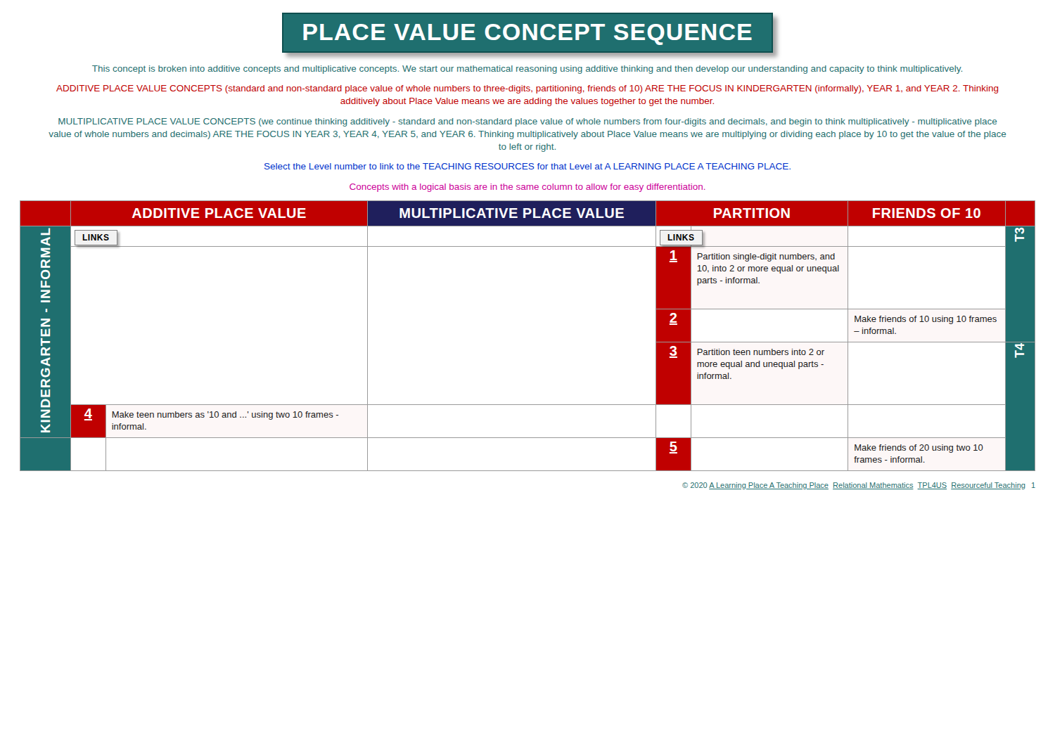PLACE VALUE CONCEPT SEQUENCE
This concept is broken into additive concepts and multiplicative concepts. We start our mathematical reasoning using additive thinking and then develop our understanding and capacity to think multiplicatively.
ADDITIVE PLACE VALUE CONCEPTS (standard and non-standard place value of whole numbers to three-digits, partitioning, friends of 10) ARE THE FOCUS IN KINDERGARTEN (informally), YEAR 1, and YEAR 2. Thinking additively about Place Value means we are adding the values together to get the number.
MULTIPLICATIVE PLACE VALUE CONCEPTS (we continue thinking additively - standard and non-standard place value of whole numbers from four-digits and decimals, and begin to think multiplicatively - multiplicative place value of whole numbers and decimals) ARE THE FOCUS IN YEAR 3, YEAR 4, YEAR 5, and YEAR 6. Thinking multiplicatively about Place Value means we are multiplying or dividing each place by 10 to get the value of the place to left or right.
Select the Level number to link to the TEACHING RESOURCES for that Level at A LEARNING PLACE A TEACHING PLACE.
Concepts with a logical basis are in the same column to allow for easy differentiation.
| | ADDITIVE PLACE VALUE | MULTIPLICATIVE PLACE VALUE | PARTITION | FRIENDS OF 10 | |
| --- | --- | --- | --- | --- | --- |
| KINDERGARTEN - INFORMAL | LINKS | | LINKS | | | T3 |
| | | 1 | Partition single-digit numbers, and 10, into 2 or more equal or unequal parts - informal. | |
| 2 | | Make friends of 10 using 10 frames – informal. |
| 3 | Partition teen numbers into 2 or more equal and unequal parts - informal. | | T4 |
| 4 | Make teen numbers as '10 and ...' using two 10 frames - informal. | | | | |
| | | | | 5 | | Make friends of 20 using two 10 frames - informal. |
© 2020 A Learning Place A Teaching Place Relational Mathematics TPL4US Resourceful Teaching 1